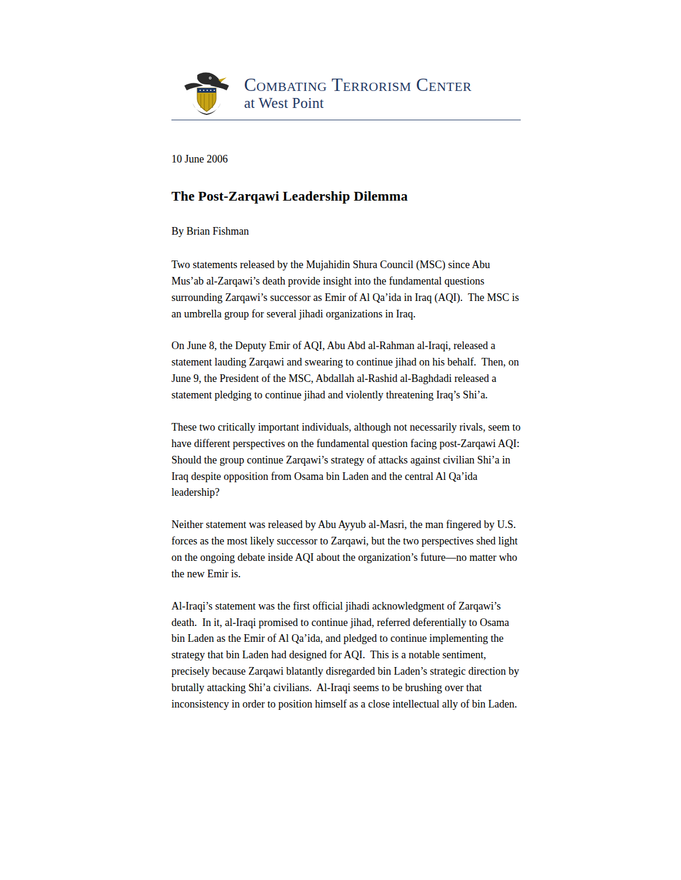Combating Terrorism Center
at West Point
10 June 2006
The Post-Zarqawi Leadership Dilemma
By Brian Fishman
Two statements released by the Mujahidin Shura Council (MSC) since Abu Mus’ab al-Zarqawi’s death provide insight into the fundamental questions surrounding Zarqawi’s successor as Emir of Al Qa’ida in Iraq (AQI). The MSC is an umbrella group for several jihadi organizations in Iraq.
On June 8, the Deputy Emir of AQI, Abu Abd al-Rahman al-Iraqi, released a statement lauding Zarqawi and swearing to continue jihad on his behalf. Then, on June 9, the President of the MSC, Abdallah al-Rashid al-Baghdadi released a statement pledging to continue jihad and violently threatening Iraq’s Shi’a.
These two critically important individuals, although not necessarily rivals, seem to have different perspectives on the fundamental question facing post-Zarqawi AQI: Should the group continue Zarqawi’s strategy of attacks against civilian Shi’a in Iraq despite opposition from Osama bin Laden and the central Al Qa’ida leadership?
Neither statement was released by Abu Ayyub al-Masri, the man fingered by U.S. forces as the most likely successor to Zarqawi, but the two perspectives shed light on the ongoing debate inside AQI about the organization’s future—no matter who the new Emir is.
Al-Iraqi’s statement was the first official jihadi acknowledgment of Zarqawi’s death. In it, al-Iraqi promised to continue jihad, referred deferentially to Osama bin Laden as the Emir of Al Qa’ida, and pledged to continue implementing the strategy that bin Laden had designed for AQI. This is a notable sentiment, precisely because Zarqawi blatantly disregarded bin Laden’s strategic direction by brutally attacking Shi’a civilians. Al-Iraqi seems to be brushing over that inconsistency in order to position himself as a close intellectual ally of bin Laden.